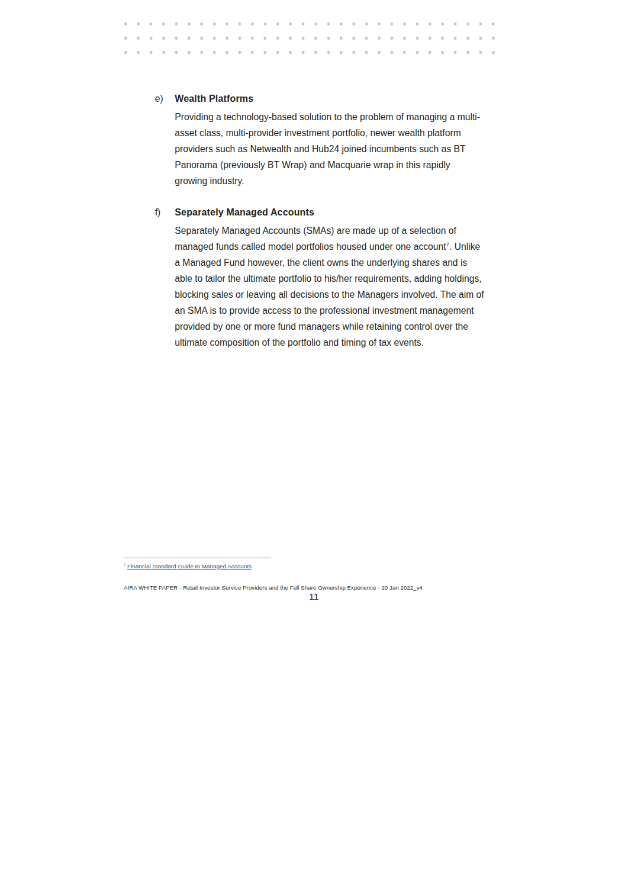e)
Wealth Platforms
Providing a technology-based solution to the problem of managing a multi-asset class, multi-provider investment portfolio, newer wealth platform providers such as Netwealth and Hub24 joined incumbents such as BT Panorama (previously BT Wrap) and Macquarie wrap in this rapidly growing industry.
f)
Separately Managed Accounts
Separately Managed Accounts (SMAs) are made up of a selection of managed funds called model portfolios housed under one account7. Unlike a Managed Fund however, the client owns the underlying shares and is able to tailor the ultimate portfolio to his/her requirements, adding holdings, blocking sales or leaving all decisions to the Managers involved. The aim of an SMA is to provide access to the professional investment management provided by one or more fund managers while retaining control over the ultimate composition of the portfolio and timing of tax events.
7 Financial Standard Guide to Managed Accounts
AIRA WHITE PAPER - Retail Investor Service Providers and the Full Share Ownership Experience - 20 Jan 2022_v4
11